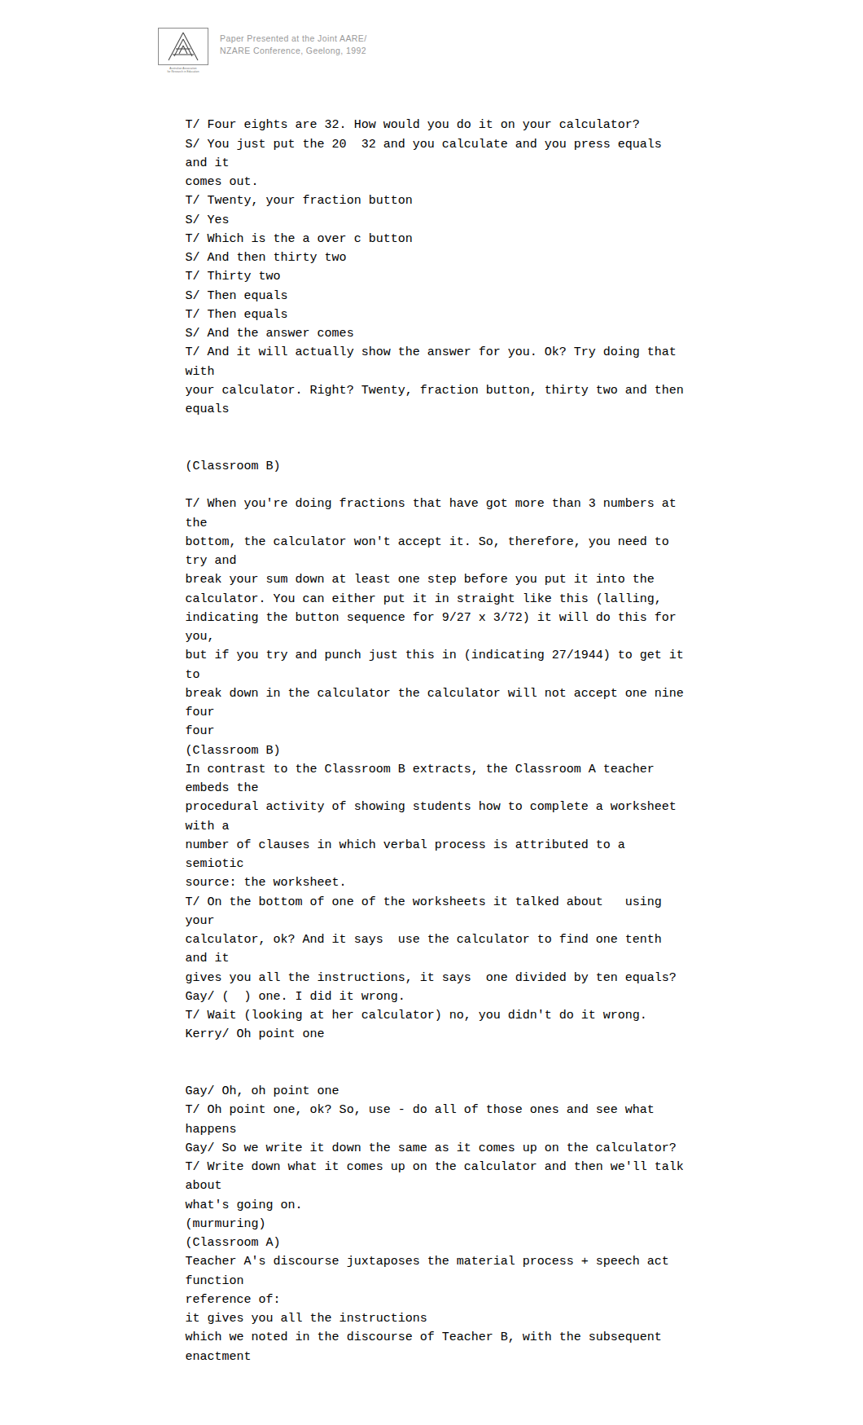Australian Association
for Research in Education
Paper Presented at the Joint AARE/
NZARE Conference, Geelong, 1992
T/ Four eights are 32. How would you do it on your calculator? S/ You just put the 20 32 and you calculate and you press equals and it comes out. T/ Twenty, your fraction button S/ Yes T/ Which is the a over c button S/ And then thirty two T/ Thirty two S/ Then equals T/ Then equals S/ And the answer comes T/ And it will actually show the answer for you. Ok? Try doing that with your calculator. Right? Twenty, fraction button, thirty two and then equals
(Classroom B)
T/ When you're doing fractions that have got more than 3 numbers at the bottom, the calculator won't accept it. So, therefore, you need to try and break your sum down at least one step before you put it into the calculator. You can either put it in straight like this (lalling, indicating the button sequence for 9/27 x 3/72) it will do this for you, but if you try and punch just this in (indicating 27/1944) to get it to break down in the calculator the calculator will not accept one nine four four (Classroom B) In contrast to the Classroom B extracts, the Classroom A teacher embeds the procedural activity of showing students how to complete a worksheet with a number of clauses in which verbal process is attributed to a semiotic source: the worksheet. T/ On the bottom of one of the worksheets it talked about using your calculator, ok? And it says use the calculator to find one tenth and it gives you all the instructions, it says one divided by ten equals? Gay/ ( ) one. I did it wrong. T/ Wait (looking at her calculator) no, you didn't do it wrong. Kerry/ Oh point one
Gay/ Oh, oh point one T/ Oh point one, ok? So, use - do all of those ones and see what happens Gay/ So we write it down the same as it comes up on the calculator? T/ Write down what it comes up on the calculator and then we'll talk about what's going on. (murmuring) (Classroom A) Teacher A's discourse juxtaposes the material process + speech act function reference of: it gives you all the instructions which we noted in the discourse of Teacher B, with the subsequent enactment